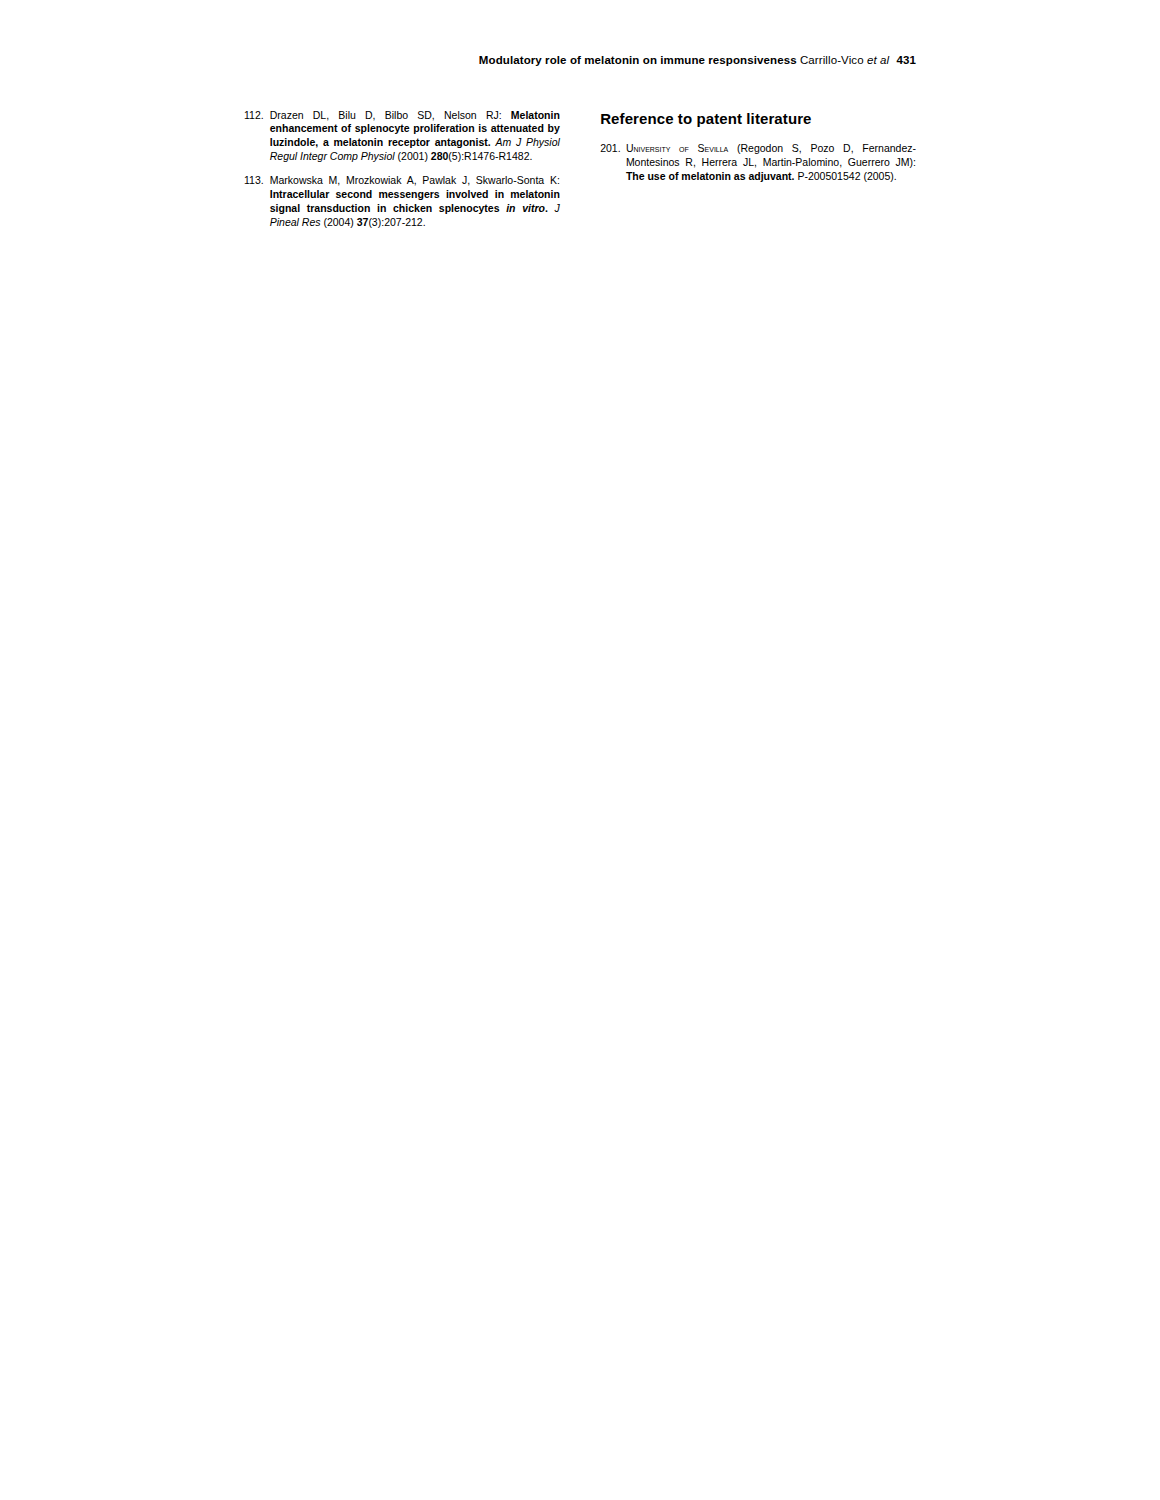Modulatory role of melatonin on immune responsiveness Carrillo-Vico et al 431
112. Drazen DL, Bilu D, Bilbo SD, Nelson RJ: Melatonin enhancement of splenocyte proliferation is attenuated by luzindole, a melatonin receptor antagonist. Am J Physiol Regul Integr Comp Physiol (2001) 280(5):R1476-R1482.
113. Markowska M, Mrozkowiak A, Pawlak J, Skwarlo-Sonta K: Intracellular second messengers involved in melatonin signal transduction in chicken splenocytes in vitro. J Pineal Res (2004) 37(3):207-212.
Reference to patent literature
201. University of Sevilla (Regodon S, Pozo D, Fernandez-Montesinos R, Herrera JL, Martin-Palomino, Guerrero JM): The use of melatonin as adjuvant. P-200501542 (2005).